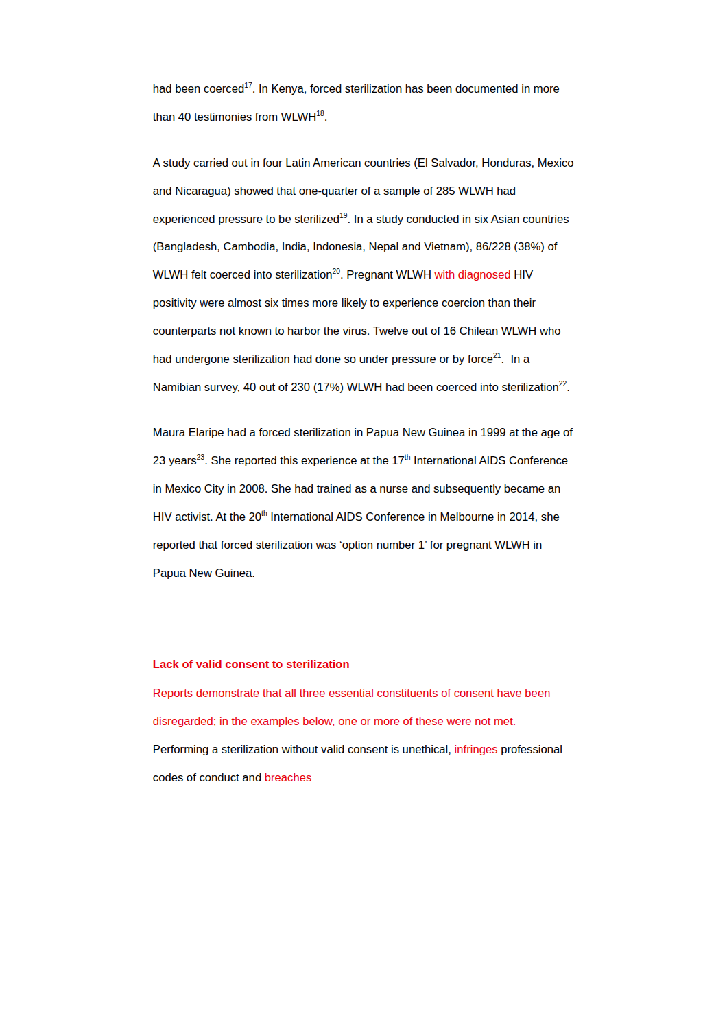had been coerced17. In Kenya, forced sterilization has been documented in more than 40 testimonies from WLWH18.
A study carried out in four Latin American countries (El Salvador, Honduras, Mexico and Nicaragua) showed that one-quarter of a sample of 285 WLWH had experienced pressure to be sterilized19. In a study conducted in six Asian countries (Bangladesh, Cambodia, India, Indonesia, Nepal and Vietnam), 86/228 (38%) of WLWH felt coerced into sterilization20. Pregnant WLWH with diagnosed HIV positivity were almost six times more likely to experience coercion than their counterparts not known to harbor the virus. Twelve out of 16 Chilean WLWH who had undergone sterilization had done so under pressure or by force21. In a Namibian survey, 40 out of 230 (17%) WLWH had been coerced into sterilization22.
Maura Elaripe had a forced sterilization in Papua New Guinea in 1999 at the age of 23 years23. She reported this experience at the 17th International AIDS Conference in Mexico City in 2008. She had trained as a nurse and subsequently became an HIV activist. At the 20th International AIDS Conference in Melbourne in 2014, she reported that forced sterilization was ‘option number 1’ for pregnant WLWH in Papua New Guinea.
Lack of valid consent to sterilization
Reports demonstrate that all three essential constituents of consent have been disregarded; in the examples below, one or more of these were not met. Performing a sterilization without valid consent is unethical, infringes professional codes of conduct and breaches